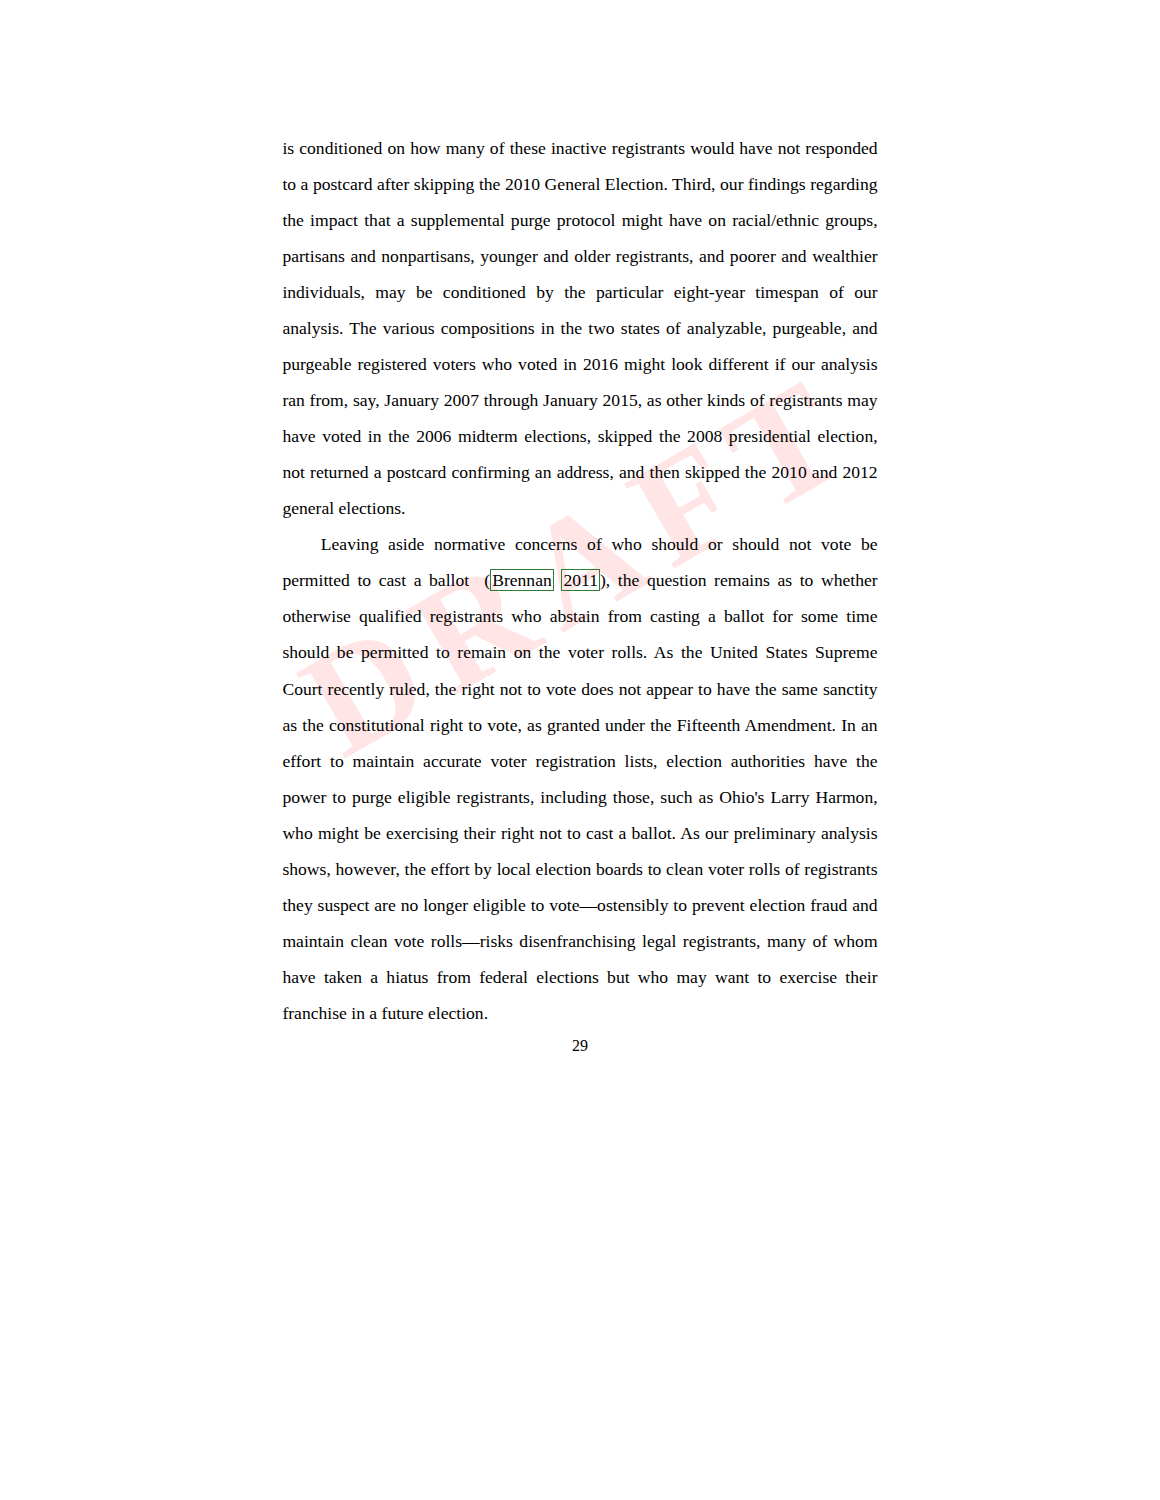DRAFT
is conditioned on how many of these inactive registrants would have not responded to a postcard after skipping the 2010 General Election. Third, our findings regarding the impact that a supplemental purge protocol might have on racial/ethnic groups, partisans and nonpartisans, younger and older registrants, and poorer and wealthier individuals, may be conditioned by the particular eight-year timespan of our analysis. The various compositions in the two states of analyzable, purgeable, and purgeable registered voters who voted in 2016 might look different if our analysis ran from, say, January 2007 through January 2015, as other kinds of registrants may have voted in the 2006 midterm elections, skipped the 2008 presidential election, not returned a postcard confirming an address, and then skipped the 2010 and 2012 general elections.
Leaving aside normative concerns of who should or should not vote be permitted to cast a ballot (Brennan 2011), the question remains as to whether otherwise qualified registrants who abstain from casting a ballot for some time should be permitted to remain on the voter rolls. As the United States Supreme Court recently ruled, the right not to vote does not appear to have the same sanctity as the constitutional right to vote, as granted under the Fifteenth Amendment. In an effort to maintain accurate voter registration lists, election authorities have the power to purge eligible registrants, including those, such as Ohio's Larry Harmon, who might be exercising their right not to cast a ballot. As our preliminary analysis shows, however, the effort by local election boards to clean voter rolls of registrants they suspect are no longer eligible to vote—ostensibly to prevent election fraud and maintain clean vote rolls—risks disenfranchising legal registrants, many of whom have taken a hiatus from federal elections but who may want to exercise their franchise in a future election.
29